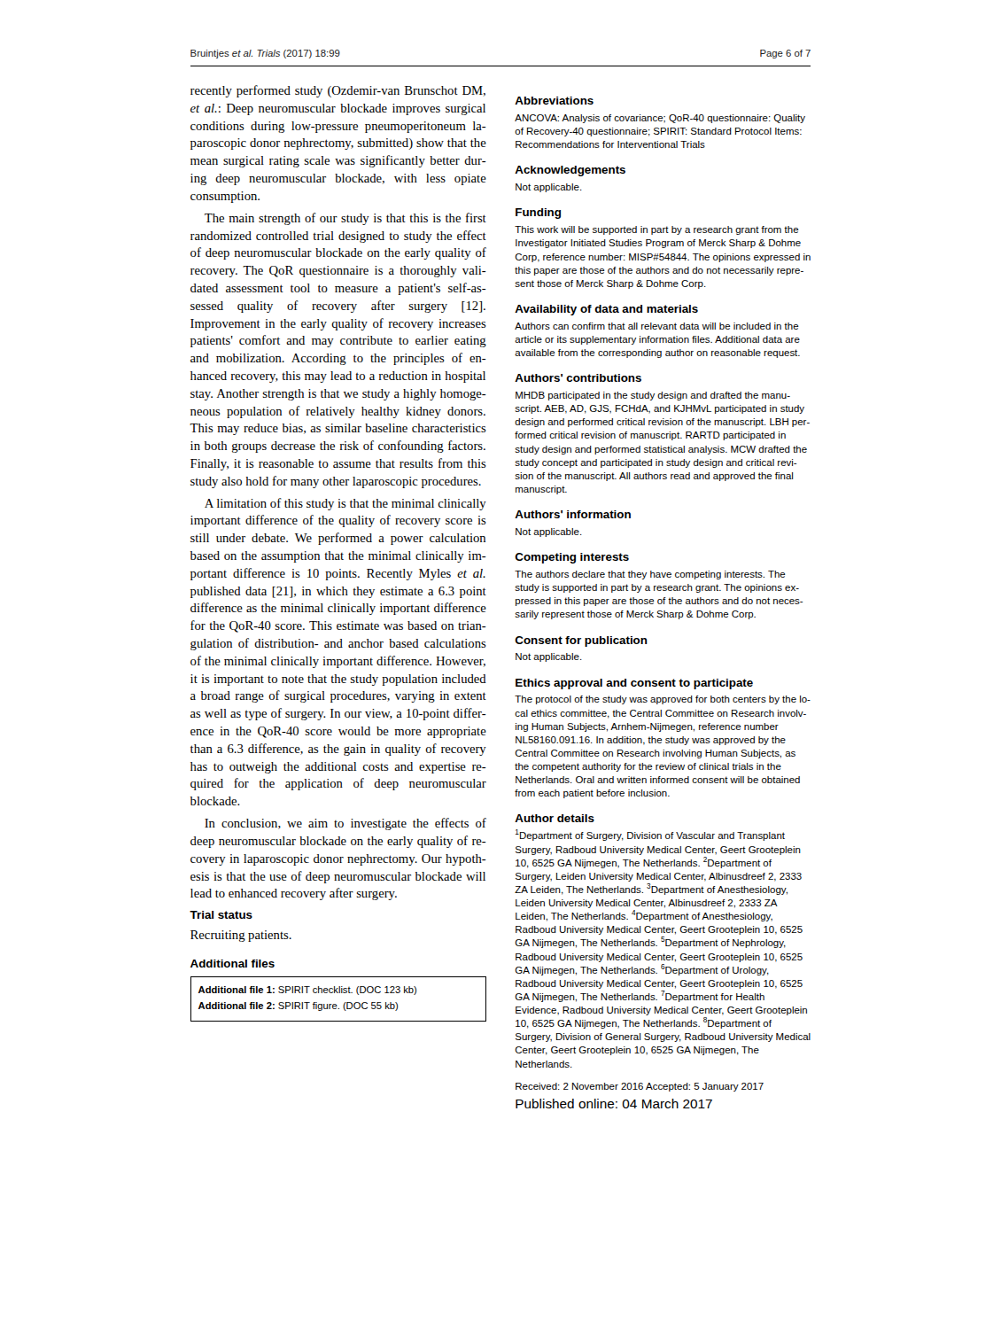Bruintjes et al. Trials (2017) 18:99
Page 6 of 7
recently performed study (Ozdemir-van Brunschot DM, et al.: Deep neuromuscular blockade improves surgical conditions during low-pressure pneumoperitoneum laparoscopic donor nephrectomy, submitted) show that the mean surgical rating scale was significantly better during deep neuromuscular blockade, with less opiate consumption.
The main strength of our study is that this is the first randomized controlled trial designed to study the effect of deep neuromuscular blockade on the early quality of recovery. The QoR questionnaire is a thoroughly validated assessment tool to measure a patient's self-assessed quality of recovery after surgery [12]. Improvement in the early quality of recovery increases patients' comfort and may contribute to earlier eating and mobilization. According to the principles of enhanced recovery, this may lead to a reduction in hospital stay. Another strength is that we study a highly homogeneous population of relatively healthy kidney donors. This may reduce bias, as similar baseline characteristics in both groups decrease the risk of confounding factors. Finally, it is reasonable to assume that results from this study also hold for many other laparoscopic procedures.
A limitation of this study is that the minimal clinically important difference of the quality of recovery score is still under debate. We performed a power calculation based on the assumption that the minimal clinically important difference is 10 points. Recently Myles et al. published data [21], in which they estimate a 6.3 point difference as the minimal clinically important difference for the QoR-40 score. This estimate was based on triangulation of distribution- and anchor based calculations of the minimal clinically important difference. However, it is important to note that the study population included a broad range of surgical procedures, varying in extent as well as type of surgery. In our view, a 10-point difference in the QoR-40 score would be more appropriate than a 6.3 difference, as the gain in quality of recovery has to outweigh the additional costs and expertise required for the application of deep neuromuscular blockade.
In conclusion, we aim to investigate the effects of deep neuromuscular blockade on the early quality of recovery in laparoscopic donor nephrectomy. Our hypothesis is that the use of deep neuromuscular blockade will lead to enhanced recovery after surgery.
Trial status
Recruiting patients.
Additional files
Additional file 1: SPIRIT checklist. (DOC 123 kb)
Additional file 2: SPIRIT figure. (DOC 55 kb)
Abbreviations
ANCOVA: Analysis of covariance; QoR-40 questionnaire: Quality of Recovery-40 questionnaire; SPIRIT: Standard Protocol Items: Recommendations for Interventional Trials
Acknowledgements
Not applicable.
Funding
This work will be supported in part by a research grant from the Investigator Initiated Studies Program of Merck Sharp & Dohme Corp, reference number: MISP#54844. The opinions expressed in this paper are those of the authors and do not necessarily represent those of Merck Sharp & Dohme Corp.
Availability of data and materials
Authors can confirm that all relevant data will be included in the article or its supplementary information files. Additional data are available from the corresponding author on reasonable request.
Authors' contributions
MHDB participated in the study design and drafted the manuscript. AEB, AD, GJS, FCHdA, and KJHMvL participated in study design and performed critical revision of the manuscript. LBH performed critical revision of manuscript. RARTD participated in study design and performed statistical analysis. MCW drafted the study concept and participated in study design and critical revision of the manuscript. All authors read and approved the final manuscript.
Authors' information
Not applicable.
Competing interests
The authors declare that they have competing interests. The study is supported in part by a research grant. The opinions expressed in this paper are those of the authors and do not necessarily represent those of Merck Sharp & Dohme Corp.
Consent for publication
Not applicable.
Ethics approval and consent to participate
The protocol of the study was approved for both centers by the local ethics committee, the Central Committee on Research involving Human Subjects, Arnhem-Nijmegen, reference number NL58160.091.16. In addition, the study was approved by the Central Committee on Research involving Human Subjects, as the competent authority for the review of clinical trials in the Netherlands. Oral and written informed consent will be obtained from each patient before inclusion.
Author details
1Department of Surgery, Division of Vascular and Transplant Surgery, Radboud University Medical Center, Geert Grooteplein 10, 6525 GA Nijmegen, The Netherlands. 2Department of Surgery, Leiden University Medical Center, Albinusdreef 2, 2333 ZA Leiden, The Netherlands. 3Department of Anesthesiology, Leiden University Medical Center, Albinusdreef 2, 2333 ZA Leiden, The Netherlands. 4Department of Anesthesiology, Radboud University Medical Center, Geert Grooteplein 10, 6525 GA Nijmegen, The Netherlands. 5Department of Nephrology, Radboud University Medical Center, Geert Grooteplein 10, 6525 GA Nijmegen, The Netherlands. 6Department of Urology, Radboud University Medical Center, Geert Grooteplein 10, 6525 GA Nijmegen, The Netherlands. 7Department for Health Evidence, Radboud University Medical Center, Geert Grooteplein 10, 6525 GA Nijmegen, The Netherlands. 8Department of Surgery, Division of General Surgery, Radboud University Medical Center, Geert Grooteplein 10, 6525 GA Nijmegen, The Netherlands.
Received: 2 November 2016 Accepted: 5 January 2017
Published online: 04 March 2017